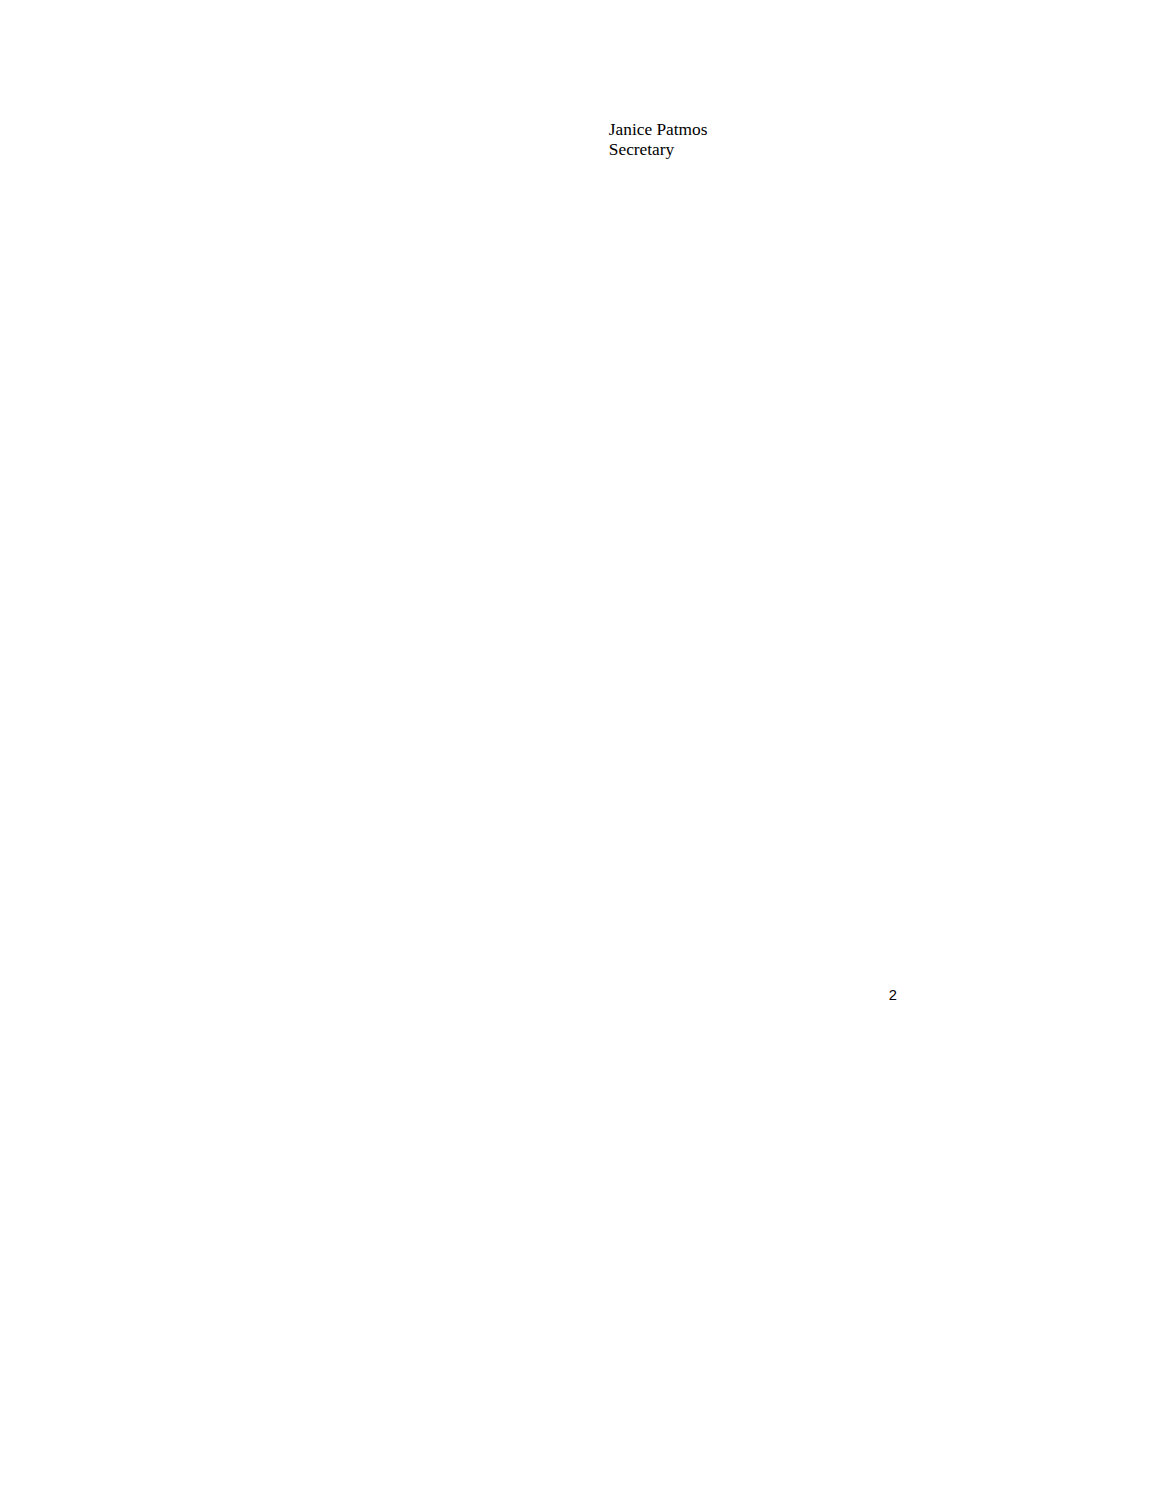Janice Patmos Secretary
2